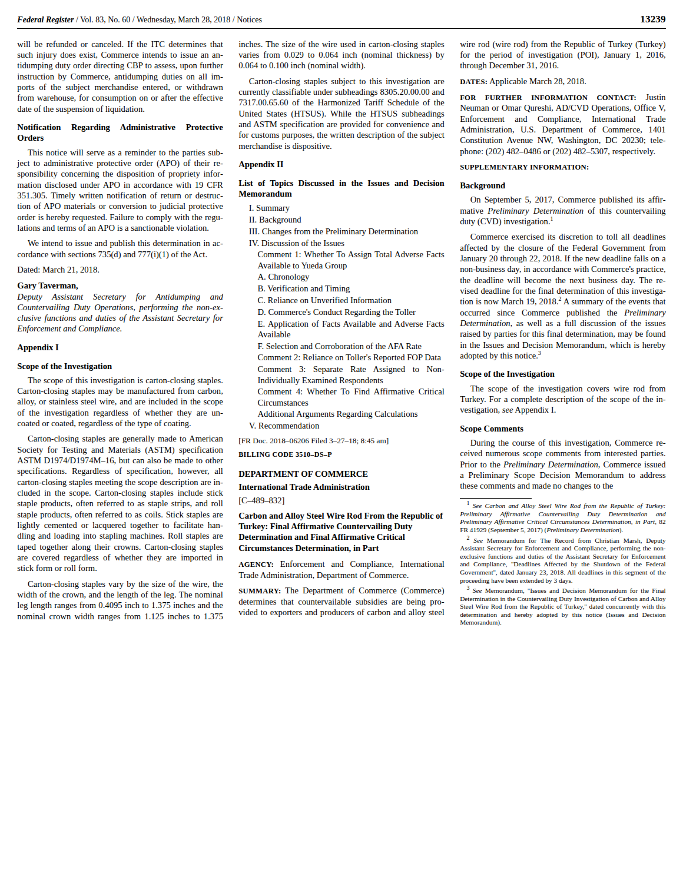Federal Register / Vol. 83, No. 60 / Wednesday, March 28, 2018 / Notices
13239
will be refunded or canceled. If the ITC determines that such injury does exist, Commerce intends to issue an antidumping duty order directing CBP to assess, upon further instruction by Commerce, antidumping duties on all imports of the subject merchandise entered, or withdrawn from warehouse, for consumption on or after the effective date of the suspension of liquidation.
Notification Regarding Administrative Protective Orders
This notice will serve as a reminder to the parties subject to administrative protective order (APO) of their responsibility concerning the disposition of propriety information disclosed under APO in accordance with 19 CFR 351.305. Timely written notification of return or destruction of APO materials or conversion to judicial protective order is hereby requested. Failure to comply with the regulations and terms of an APO is a sanctionable violation.
We intend to issue and publish this determination in accordance with sections 735(d) and 777(i)(1) of the Act.
Dated: March 21, 2018.
Gary Taverman,
Deputy Assistant Secretary for Antidumping and Countervailing Duty Operations, performing the non-exclusive functions and duties of the Assistant Secretary for Enforcement and Compliance.
Appendix I
Scope of the Investigation
The scope of this investigation is carton-closing staples. Carton-closing staples may be manufactured from carbon, alloy, or stainless steel wire, and are included in the scope of the investigation regardless of whether they are uncoated or coated, regardless of the type of coating.
Carton-closing staples are generally made to American Society for Testing and Materials (ASTM) specification ASTM D1974/D1974M–16, but can also be made to other specifications. Regardless of specification, however, all carton-closing staples meeting the scope description are included in the scope. Carton-closing staples include stick staple products, often referred to as staple strips, and roll staple products, often referred to as coils. Stick staples are lightly cemented or lacquered together to facilitate handling and loading into stapling machines. Roll staples are taped together along their crowns. Carton-closing staples are covered regardless of whether they are imported in stick form or roll form.
Carton-closing staples vary by the size of the wire, the width of the crown, and the length of the leg. The nominal leg length ranges from 0.4095 inch to 1.375 inches and the nominal crown width ranges from 1.125 inches to 1.375 inches. The size of the wire used in carton-closing staples varies from 0.029 to 0.064 inch (nominal thickness) by 0.064 to 0.100 inch (nominal width).
Carton-closing staples subject to this investigation are currently classifiable under subheadings 8305.20.00.00 and 7317.00.65.60 of the Harmonized Tariff Schedule of the United States (HTSUS). While the HTSUS subheadings and ASTM specification are provided for convenience and for customs purposes, the written description of the subject merchandise is dispositive.
Appendix II
List of Topics Discussed in the Issues and Decision Memorandum
I. Summary
II. Background
III. Changes from the Preliminary Determination
IV. Discussion of the Issues
Comment 1: Whether To Assign Total Adverse Facts Available to Yueda Group
A. Chronology
B. Verification and Timing
C. Reliance on Unverified Information
D. Commerce's Conduct Regarding the Toller
E. Application of Facts Available and Adverse Facts Available
F. Selection and Corroboration of the AFA Rate
Comment 2: Reliance on Toller's Reported FOP Data
Comment 3: Separate Rate Assigned to Non-Individually Examined Respondents
Comment 4: Whether To Find Affirmative Critical Circumstances
Additional Arguments Regarding Calculations
V. Recommendation
[FR Doc. 2018–06206 Filed 3–27–18; 8:45 am]
BILLING CODE 3510–DS–P
DEPARTMENT OF COMMERCE
International Trade Administration
[C–489–832]
Carbon and Alloy Steel Wire Rod From the Republic of Turkey: Final Affirmative Countervailing Duty Determination and Final Affirmative Critical Circumstances Determination, in Part
AGENCY: Enforcement and Compliance, International Trade Administration, Department of Commerce.
SUMMARY: The Department of Commerce (Commerce) determines that countervailable subsidies are being provided to exporters and producers of carbon and alloy steel wire rod (wire rod) from the Republic of Turkey (Turkey) for the period of investigation (POI), January 1, 2016, through December 31, 2016.
DATES: Applicable March 28, 2018.
FOR FURTHER INFORMATION CONTACT: Justin Neuman or Omar Qureshi, AD/CVD Operations, Office V, Enforcement and Compliance, International Trade Administration, U.S. Department of Commerce, 1401 Constitution Avenue NW, Washington, DC 20230; telephone: (202) 482–0486 or (202) 482–5307, respectively.
SUPPLEMENTARY INFORMATION:
Background
On September 5, 2017, Commerce published its affirmative Preliminary Determination of this countervailing duty (CVD) investigation.1
Commerce exercised its discretion to toll all deadlines affected by the closure of the Federal Government from January 20 through 22, 2018. If the new deadline falls on a non-business day, in accordance with Commerce's practice, the deadline will become the next business day. The revised deadline for the final determination of this investigation is now March 19, 2018.2 A summary of the events that occurred since Commerce published the Preliminary Determination, as well as a full discussion of the issues raised by parties for this final determination, may be found in the Issues and Decision Memorandum, which is hereby adopted by this notice.3
Scope of the Investigation
The scope of the investigation covers wire rod from Turkey. For a complete description of the scope of the investigation, see Appendix I.
Scope Comments
During the course of this investigation, Commerce received numerous scope comments from interested parties. Prior to the Preliminary Determination, Commerce issued a Preliminary Scope Decision Memorandum to address these comments and made no changes to the
1 See Carbon and Alloy Steel Wire Rod from the Republic of Turkey: Preliminary Affirmative Countervailing Duty Determination and Preliminary Affirmative Critical Circumstances Determination, in Part, 82 FR 41929 (September 5, 2017) (Preliminary Determination).
2 See Memorandum for The Record from Christian Marsh, Deputy Assistant Secretary for Enforcement and Compliance, performing the non-exclusive functions and duties of the Assistant Secretary for Enforcement and Compliance, ''Deadlines Affected by the Shutdown of the Federal Government'', dated January 23, 2018. All deadlines in this segment of the proceeding have been extended by 3 days.
3 See Memorandum, ''Issues and Decision Memorandum for the Final Determination in the Countervailing Duty Investigation of Carbon and Alloy Steel Wire Rod from the Republic of Turkey,'' dated concurrently with this determination and hereby adopted by this notice (Issues and Decision Memorandum).